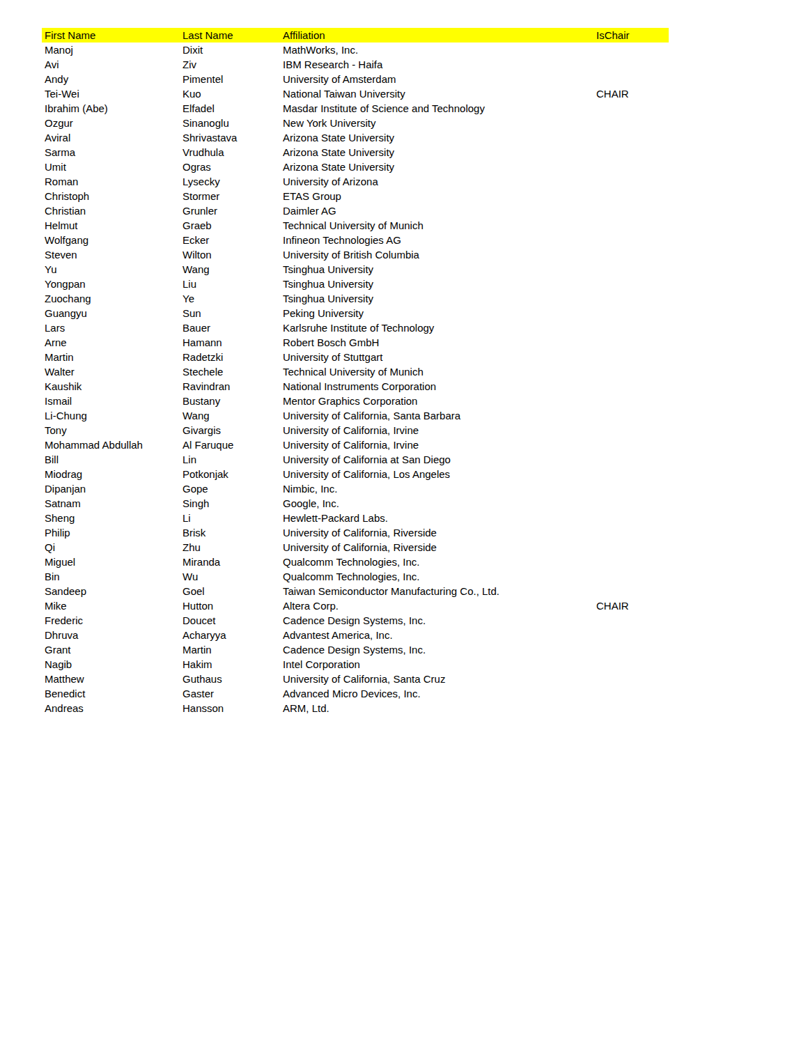| First Name | Last Name | Affiliation | IsChair |
| --- | --- | --- | --- |
| Manoj | Dixit | MathWorks, Inc. | |
| Avi | Ziv | IBM Research - Haifa | |
| Andy | Pimentel | University of Amsterdam | |
| Tei-Wei | Kuo | National Taiwan University | CHAIR |
| Ibrahim (Abe) | Elfadel | Masdar Institute of Science and Technology | |
| Ozgur | Sinanoglu | New York University | |
| Aviral | Shrivastava | Arizona State University | |
| Sarma | Vrudhula | Arizona State University | |
| Umit | Ogras | Arizona State University | |
| Roman | Lysecky | University of Arizona | |
| Christoph | Stormer | ETAS Group | |
| Christian | Grunler | Daimler AG | |
| Helmut | Graeb | Technical University of Munich | |
| Wolfgang | Ecker | Infineon Technologies AG | |
| Steven | Wilton | University of British Columbia | |
| Yu | Wang | Tsinghua University | |
| Yongpan | Liu | Tsinghua University | |
| Zuochang | Ye | Tsinghua University | |
| Guangyu | Sun | Peking University | |
| Lars | Bauer | Karlsruhe Institute of Technology | |
| Arne | Hamann | Robert Bosch GmbH | |
| Martin | Radetzki | University of Stuttgart | |
| Walter | Stechele | Technical University of Munich | |
| Kaushik | Ravindran | National Instruments Corporation | |
| Ismail | Bustany | Mentor Graphics Corporation | |
| Li-Chung | Wang | University of California, Santa Barbara | |
| Tony | Givargis | University of California, Irvine | |
| Mohammad Abdullah | Al Faruque | University of California, Irvine | |
| Bill | Lin | University of California at San Diego | |
| Miodrag | Potkonjak | University of California, Los Angeles | |
| Dipanjan | Gope | Nimbic, Inc. | |
| Satnam | Singh | Google, Inc. | |
| Sheng | Li | Hewlett-Packard Labs. | |
| Philip | Brisk | University of California, Riverside | |
| Qi | Zhu | University of California, Riverside | |
| Miguel | Miranda | Qualcomm Technologies, Inc. | |
| Bin | Wu | Qualcomm Technologies, Inc. | |
| Sandeep | Goel | Taiwan Semiconductor Manufacturing Co., Ltd. | |
| Mike | Hutton | Altera Corp. | CHAIR |
| Frederic | Doucet | Cadence Design Systems, Inc. | |
| Dhruva | Acharyya | Advantest America, Inc. | |
| Grant | Martin | Cadence Design Systems, Inc. | |
| Nagib | Hakim | Intel Corporation | |
| Matthew | Guthaus | University of California, Santa Cruz | |
| Benedict | Gaster | Advanced Micro Devices, Inc. | |
| Andreas | Hansson | ARM, Ltd. | |